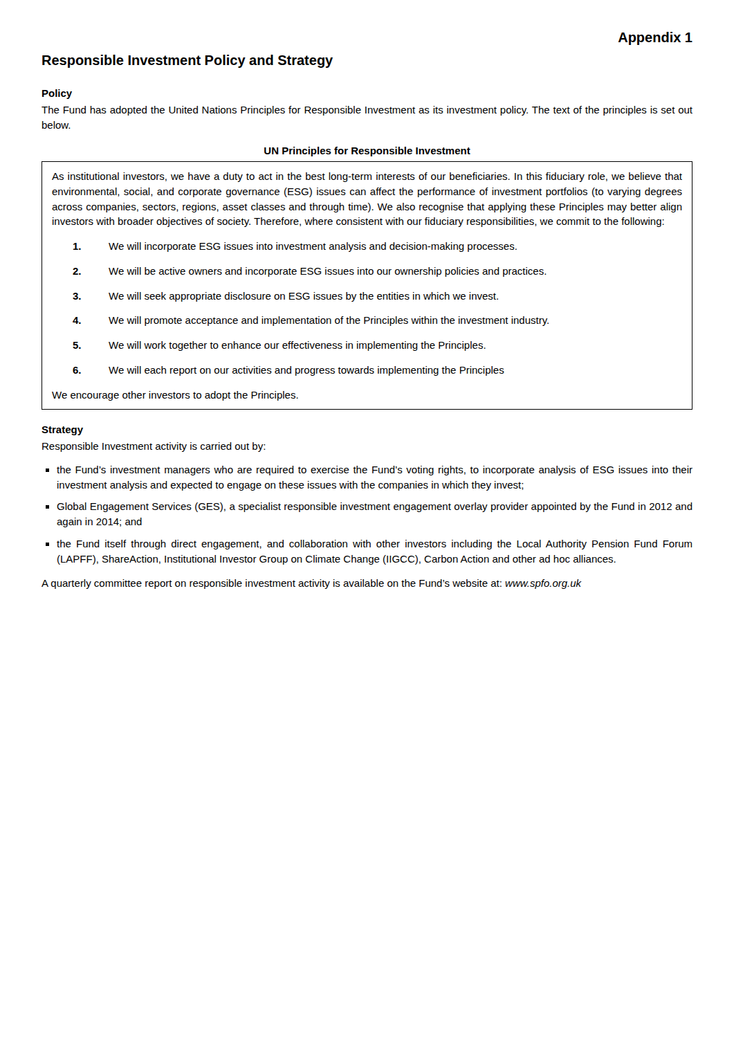Appendix 1
Responsible Investment Policy and Strategy
Policy
The Fund has adopted the United Nations Principles for Responsible Investment as its investment policy. The text of the principles is set out below.
UN Principles for Responsible Investment
As institutional investors, we have a duty to act in the best long-term interests of our beneficiaries. In this fiduciary role, we believe that environmental, social, and corporate governance (ESG) issues can affect the performance of investment portfolios (to varying degrees across companies, sectors, regions, asset classes and through time). We also recognise that applying these Principles may better align investors with broader objectives of society. Therefore, where consistent with our fiduciary responsibilities, we commit to the following:
| 1. | We will incorporate ESG issues into investment analysis and decision-making processes. |
| 2. | We will be active owners and incorporate ESG issues into our ownership policies and practices. |
| 3. | We will seek appropriate disclosure on ESG issues by the entities in which we invest. |
| 4. | We will promote acceptance and implementation of the Principles within the investment industry. |
| 5. | We will work together to enhance our effectiveness in implementing the Principles. |
| 6. | We will each report on our activities and progress towards implementing the Principles |
We encourage other investors to adopt the Principles.
Strategy
Responsible Investment activity is carried out by:
the Fund’s investment managers who are required to exercise the Fund’s voting rights, to incorporate analysis of ESG issues into their investment analysis and expected to engage on these issues with the companies in which they invest;
Global Engagement Services (GES), a specialist responsible investment engagement overlay provider appointed by the Fund in 2012 and again in 2014; and
the Fund itself through direct engagement, and collaboration with other investors including the Local Authority Pension Fund Forum (LAPFF), ShareAction, Institutional Investor Group on Climate Change (IIGCC), Carbon Action and other ad hoc alliances.
A quarterly committee report on responsible investment activity is available on the Fund’s website at: www.spfo.org.uk